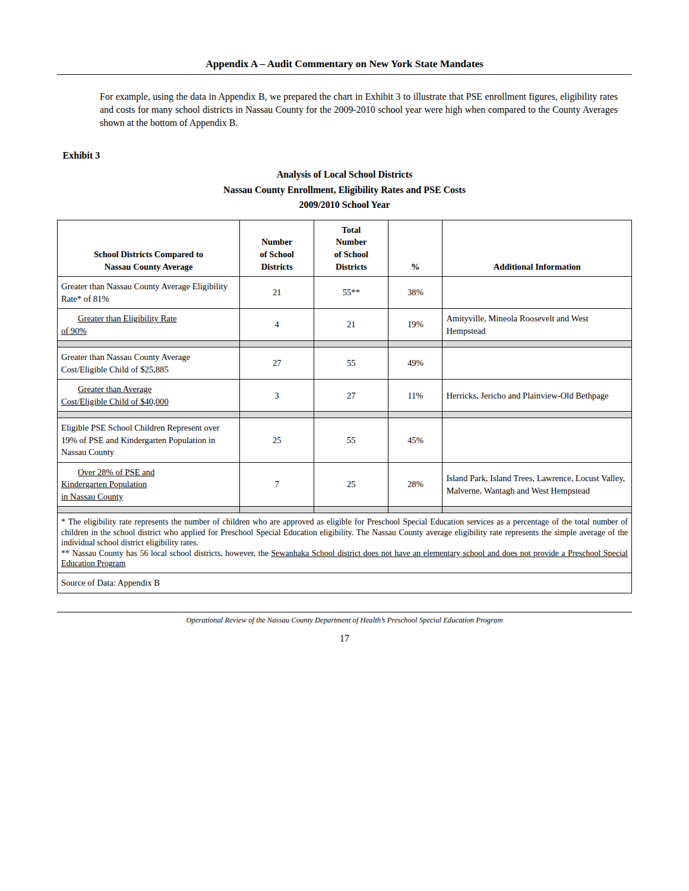Appendix A – Audit Commentary on New York State Mandates
For example, using the data in Appendix B, we prepared the chart in Exhibit 3 to illustrate that PSE enrollment figures, eligibility rates and costs for many school districts in Nassau County for the 2009-2010 school year were high when compared to the County Averages shown at the bottom of Appendix B.
Exhibit 3
Analysis of Local School Districts
Nassau County Enrollment, Eligibility Rates and PSE Costs
2009/2010 School Year
| School Districts Compared to Nassau County Average | Number of School Districts | Total Number of School Districts | % | Additional Information |
| --- | --- | --- | --- | --- |
| Greater than Nassau County Average Eligibility Rate* of 81% | 21 | 55** | 38% | |
| Greater than Eligibility Rate of 90% | 4 | 21 | 19% | Amityville, Mineola Roosevelt and West Hempstead |
| Greater than Nassau County Average Cost/Eligible Child of $25,885 | 27 | 55 | 49% | |
| Greater than Average Cost/Eligible Child of $40,000 | 3 | 27 | 11% | Herricks, Jericho and Plainview-Old Bethpage |
| Eligible PSE School Children Represent over 19% of PSE and Kindergarten Population in Nassau County | 25 | 55 | 45% | |
| Over 28% of PSE and Kindergarten Population in Nassau County | 7 | 25 | 28% | Island Park, Island Trees, Lawrence, Locust Valley, Malverne, Wantagh and West Hempstead |
| * The eligibility rate represents the number of children who are approved as eligible for Preschool Special Education services as a percentage of the total number of children in the school district who applied for Preschool Special Education eligibility. The Nassau County average eligibility rate represents the simple average of the individual school district eligibility rates. ** Nassau County has 56 local school districts, however, the Sewanhaka School district does not have an elementary school and does not provide a Preschool Special Education Program |
| Source of Data: Appendix B |
Operational Review of the Nassau County Department of Health’s Preschool Special Education Program
17